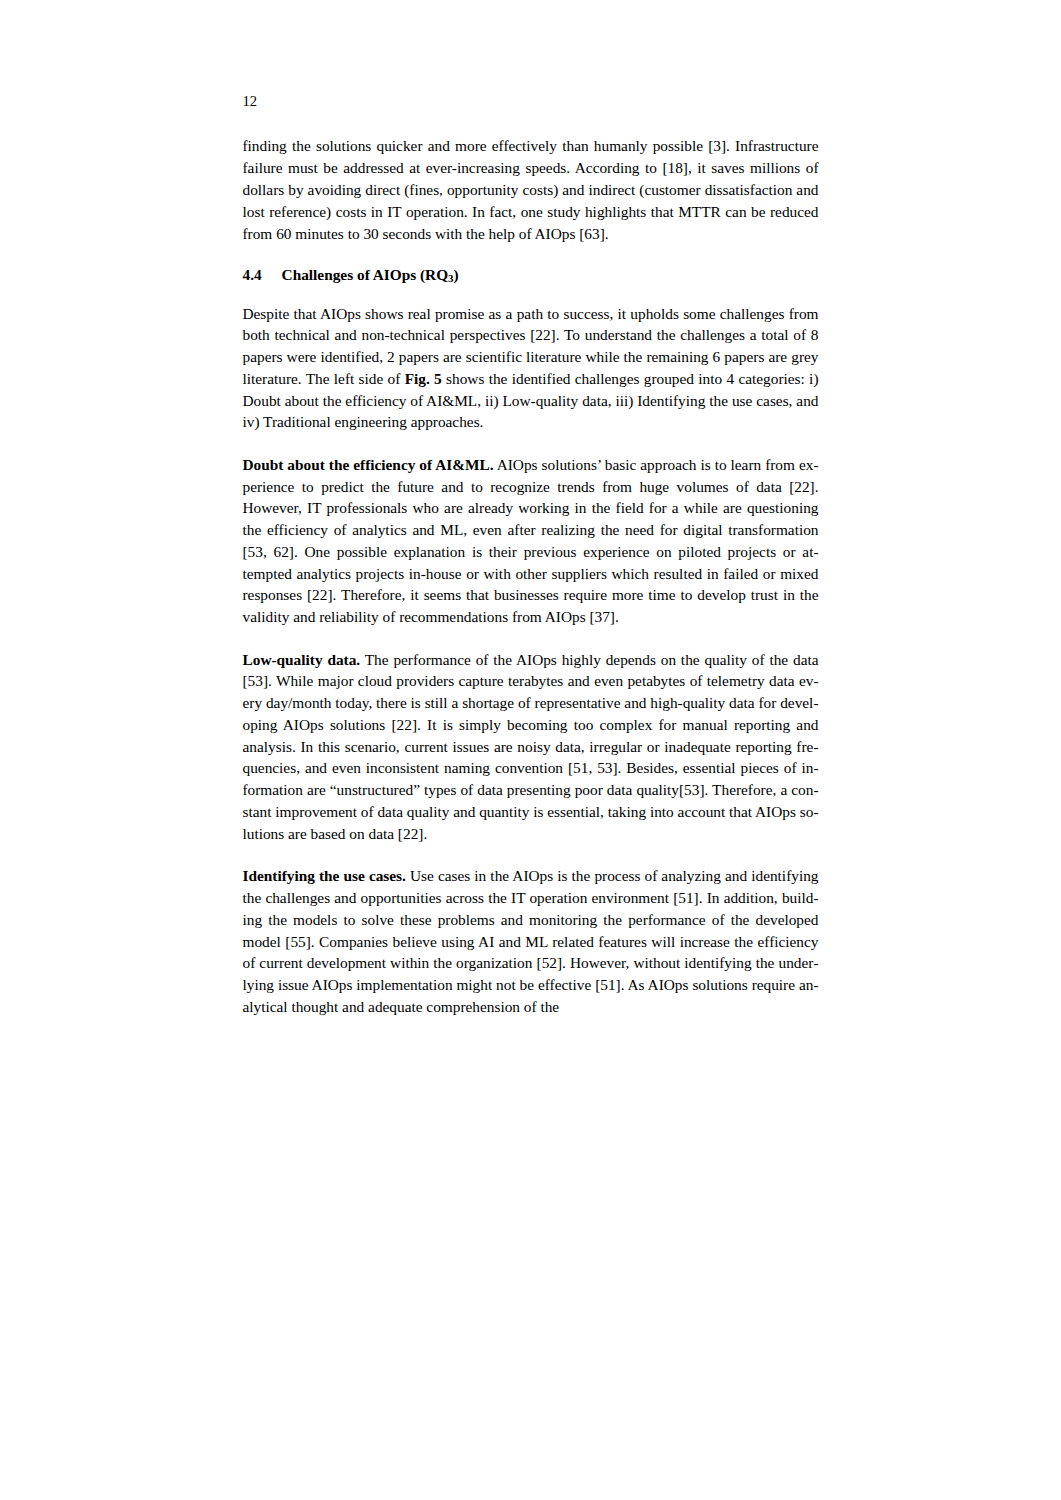12
finding the solutions quicker and more effectively than humanly possible [3]. Infrastructure failure must be addressed at ever-increasing speeds. According to [18], it saves millions of dollars by avoiding direct (fines, opportunity costs) and indirect (customer dissatisfaction and lost reference) costs in IT operation. In fact, one study highlights that MTTR can be reduced from 60 minutes to 30 seconds with the help of AIOps [63].
4.4 Challenges of AIOps (RQ3)
Despite that AIOps shows real promise as a path to success, it upholds some challenges from both technical and non-technical perspectives [22]. To understand the challenges a total of 8 papers were identified, 2 papers are scientific literature while the remaining 6 papers are grey literature. The left side of Fig. 5 shows the identified challenges grouped into 4 categories: i) Doubt about the efficiency of AI&ML, ii) Low-quality data, iii) Identifying the use cases, and iv) Traditional engineering approaches.
Doubt about the efficiency of AI&ML. AIOps solutions’ basic approach is to learn from experience to predict the future and to recognize trends from huge volumes of data [22]. However, IT professionals who are already working in the field for a while are questioning the efficiency of analytics and ML, even after realizing the need for digital transformation [53, 62]. One possible explanation is their previous experience on piloted projects or attempted analytics projects in-house or with other suppliers which resulted in failed or mixed responses [22]. Therefore, it seems that businesses require more time to develop trust in the validity and reliability of recommendations from AIOps [37].
Low-quality data. The performance of the AIOps highly depends on the quality of the data [53]. While major cloud providers capture terabytes and even petabytes of telemetry data every day/month today, there is still a shortage of representative and high-quality data for developing AIOps solutions [22]. It is simply becoming too complex for manual reporting and analysis. In this scenario, current issues are noisy data, irregular or inadequate reporting frequencies, and even inconsistent naming convention [51, 53]. Besides, essential pieces of information are “unstructured” types of data presenting poor data quality[53]. Therefore, a constant improvement of data quality and quantity is essential, taking into account that AIOps solutions are based on data [22].
Identifying the use cases. Use cases in the AIOps is the process of analyzing and identifying the challenges and opportunities across the IT operation environment [51]. In addition, building the models to solve these problems and monitoring the performance of the developed model [55]. Companies believe using AI and ML related features will increase the efficiency of current development within the organization [52]. However, without identifying the underlying issue AIOps implementation might not be effective [51]. As AIOps solutions require analytical thought and adequate comprehension of the